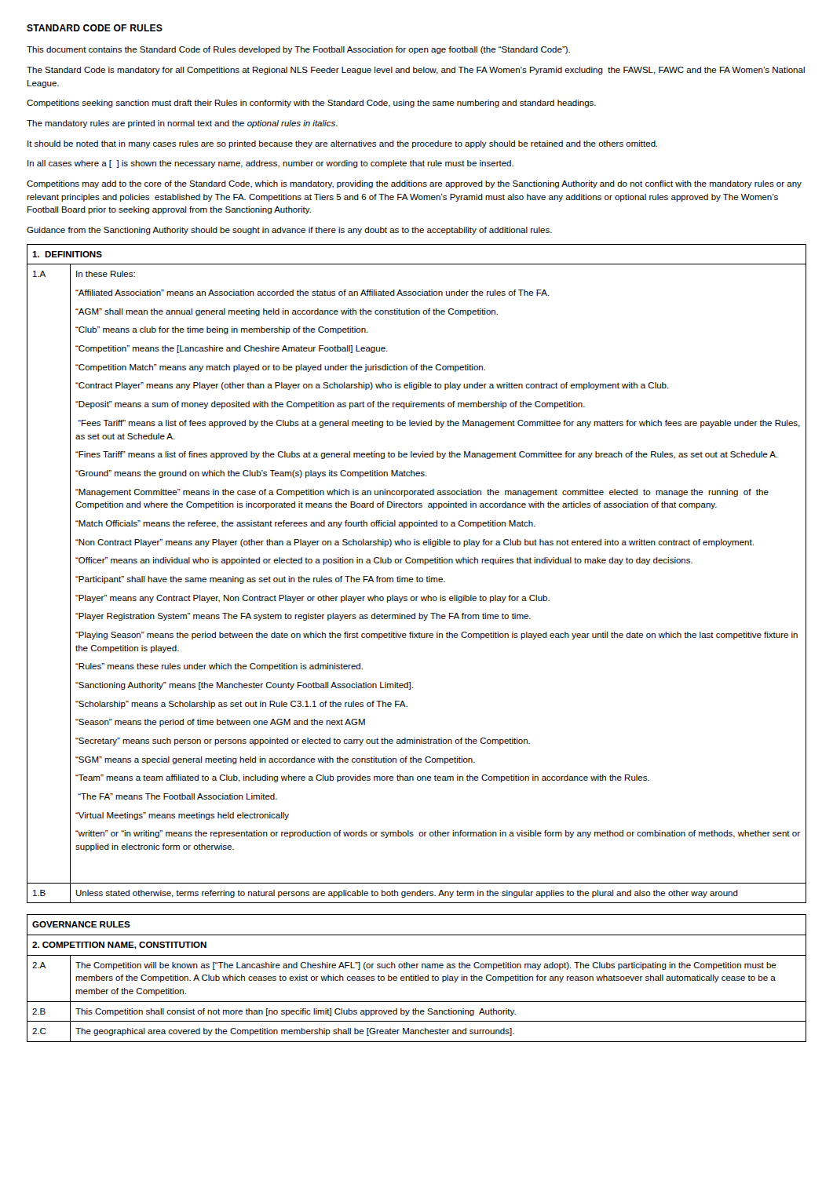STANDARD CODE OF RULES
This document contains the Standard Code of Rules developed by The Football Association for open age football (the “Standard Code”).
The Standard Code is mandatory for all Competitions at Regional NLS Feeder League level and below, and The FA Women’s Pyramid excluding the FAWSL, FAWC and the FA Women’s National League.
Competitions seeking sanction must draft their Rules in conformity with the Standard Code, using the same numbering and standard headings.
The mandatory rules are printed in normal text and the optional rules in italics.
It should be noted that in many cases rules are so printed because they are alternatives and the procedure to apply should be retained and the others omitted.
In all cases where a [ ] is shown the necessary name, address, number or wording to complete that rule must be inserted.
Competitions may add to the core of the Standard Code, which is mandatory, providing the additions are approved by the Sanctioning Authority and do not conflict with the mandatory rules or any relevant principles and policies established by The FA. Competitions at Tiers 5 and 6 of The FA Women’s Pyramid must also have any additions or optional rules approved by The Women’s Football Board prior to seeking approval from the Sanctioning Authority.
Guidance from the Sanctioning Authority should be sought in advance if there is any doubt as to the acceptability of additional rules.
| 1. DEFINITIONS |
| 1.A | In these Rules: “Affiliated Association” means an Association accorded the status of an Affiliated Association under the rules of The FA. “AGM” shall mean the annual general meeting held in accordance with the constitution of the Competition. “Club” means a club for the time being in membership of the Competition. “Competition” means the [Lancashire and Cheshire Amateur Football] League. “Competition Match” means any match played or to be played under the jurisdiction of the Competition. “Contract Player” means any Player (other than a Player on a Scholarship) who is eligible to play under a written contract of employment with a Club. “Deposit” means a sum of money deposited with the Competition as part of the requirements of membership of the Competition. “Fees Tariff” means a list of fees approved by the Clubs at a general meeting to be levied by the Management Committee for any matters for which fees are payable under the Rules, as set out at Schedule A. “Fines Tariff” means a list of fines approved by the Clubs at a general meeting to be levied by the Management Committee for any breach of the Rules, as set out at Schedule A. “Ground” means the ground on which the Club’s Team(s) plays its Competition Matches. “Management Committee” means in the case of a Competition which is an unincorporated association the management committee elected to manage the running of the Competition and where the Competition is incorporated it means the Board of Directors appointed in accordance with the articles of association of that company. “Match Officials” means the referee, the assistant referees and any fourth official appointed to a Competition Match. “Non Contract Player” means any Player (other than a Player on a Scholarship) who is eligible to play for a Club but has not entered into a written contract of employment. “Officer” means an individual who is appointed or elected to a position in a Club or Competition which requires that individual to make day to day decisions. “Participant” shall have the same meaning as set out in the rules of The FA from time to time. “Player” means any Contract Player, Non Contract Player or other player who plays or who is eligible to play for a Club. “Player Registration System” means The FA system to register players as determined by The FA from time to time. “Playing Season” means the period between the date on which the first competitive fixture in the Competition is played each year until the date on which the last competitive fixture in the Competition is played. “Rules” means these rules under which the Competition is administered. “Sanctioning Authority” means [the Manchester County Football Association Limited]. “Scholarship” means a Scholarship as set out in Rule C3.1.1 of the rules of The FA. “Season” means the period of time between one AGM and the next AGM “Secretary” means such person or persons appointed or elected to carry out the administration of the Competition. “SGM” means a special general meeting held in accordance with the constitution of the Competition. “Team” means a team affiliated to a Club, including where a Club provides more than one team in the Competition in accordance with the Rules. “The FA” means The Football Association Limited. “Virtual Meetings” means meetings held electronically “written” or “in writing” means the representation or reproduction of words or symbols or other information in a visible form by any method or combination of methods, whether sent or supplied in electronic form or otherwise. |
| 1.B | Unless stated otherwise, terms referring to natural persons are applicable to both genders. Any term in the singular applies to the plural and also the other way around |
| GOVERNANCE RULES |
| 2. COMPETITION NAME, CONSTITUTION |
| 2.A | The Competition will be known as [“The Lancashire and Cheshire AFL”] (or such other name as the Competition may adopt). The Clubs participating in the Competition must be members of the Competition. A Club which ceases to exist or which ceases to be entitled to play in the Competition for any reason whatsoever shall automatically cease to be a member of the Competition. |
| 2.B | This Competition shall consist of not more than [no specific limit] Clubs approved by the Sanctioning Authority. |
| 2.C | The geographical area covered by the Competition membership shall be [Greater Manchester and surrounds]. |